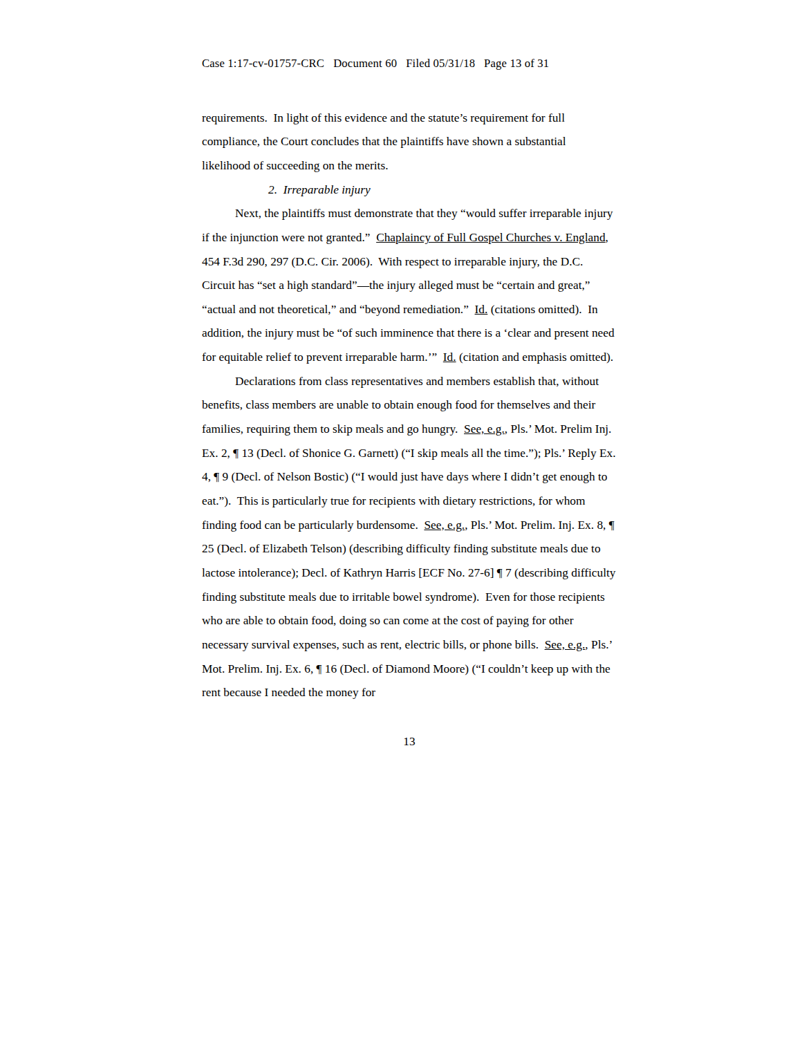Case 1:17-cv-01757-CRC Document 60 Filed 05/31/18 Page 13 of 31
requirements. In light of this evidence and the statute’s requirement for full compliance, the Court concludes that the plaintiffs have shown a substantial likelihood of succeeding on the merits.
2. Irreparable injury
Next, the plaintiffs must demonstrate that they “would suffer irreparable injury if the injunction were not granted.” Chaplaincy of Full Gospel Churches v. England, 454 F.3d 290, 297 (D.C. Cir. 2006). With respect to irreparable injury, the D.C. Circuit has “set a high standard”—the injury alleged must be “certain and great,” “actual and not theoretical,” and “beyond remediation.” Id. (citations omitted). In addition, the injury must be “of such imminence that there is a ‘clear and present need for equitable relief to prevent irreparable harm.’” Id. (citation and emphasis omitted).
Declarations from class representatives and members establish that, without benefits, class members are unable to obtain enough food for themselves and their families, requiring them to skip meals and go hungry. See, e.g., Pls.’ Mot. Prelim Inj. Ex. 2, ¶ 13 (Decl. of Shonice G. Garnett) (“I skip meals all the time.”); Pls.’ Reply Ex. 4, ¶ 9 (Decl. of Nelson Bostic) (“I would just have days where I didn’t get enough to eat.”). This is particularly true for recipients with dietary restrictions, for whom finding food can be particularly burdensome. See, e.g., Pls.’ Mot. Prelim. Inj. Ex. 8, ¶ 25 (Decl. of Elizabeth Telson) (describing difficulty finding substitute meals due to lactose intolerance); Decl. of Kathryn Harris [ECF No. 27-6] ¶ 7 (describing difficulty finding substitute meals due to irritable bowel syndrome). Even for those recipients who are able to obtain food, doing so can come at the cost of paying for other necessary survival expenses, such as rent, electric bills, or phone bills. See, e.g., Pls.’ Mot. Prelim. Inj. Ex. 6, ¶ 16 (Decl. of Diamond Moore) (“I couldn’t keep up with the rent because I needed the money for
13